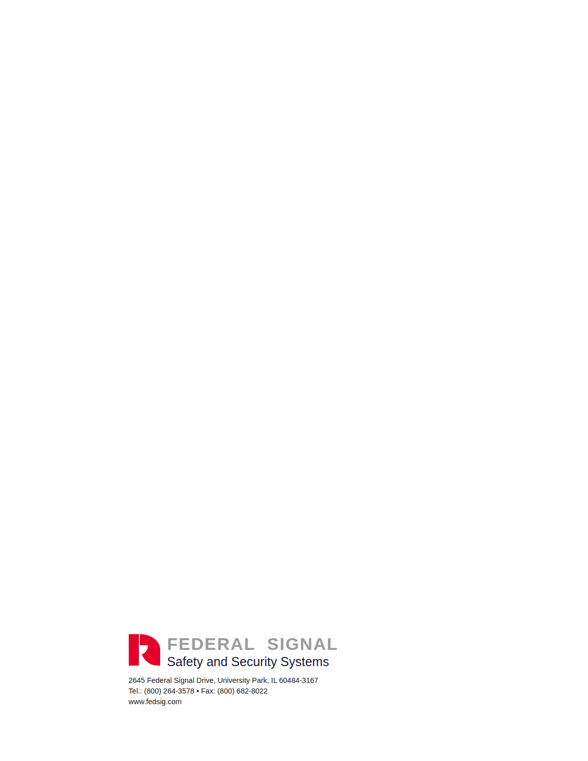FEDERAL SIGNAL
Safety and Security Systems
2645 Federal Signal Drive, University Park, IL 60484-3167
Tel.: (800) 264-3578 • Fax: (800) 682-8022
www.fedsig.com